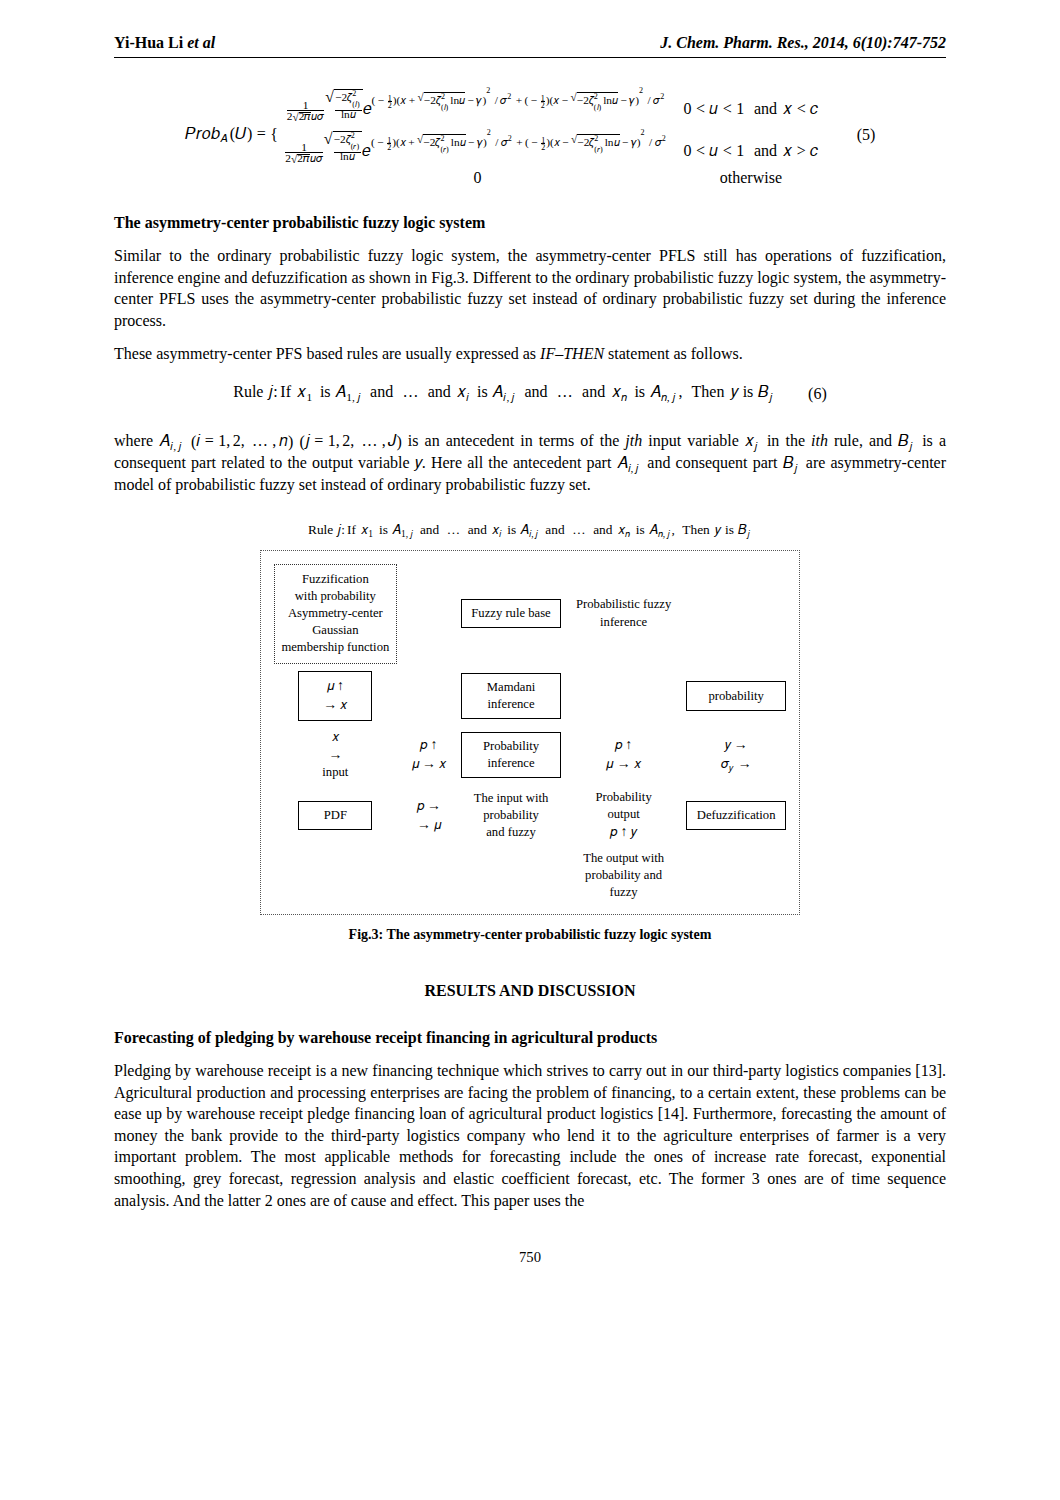Yi-Hua Li et al J. Chem. Pharm. Res., 2014, 6(10):747-752
ProbA (U) = { 1 22πuσ −2ζ(l)2 lnu e (−12) (x+−2ζ(l)2lnu−γ) 2 /σ2 + (−12) (x−−2ζ(l)2lnu−γ) 2 /σ2 0<u<1andx<c 1 22πuσ −2ζ(r)2 lnu e (−12) (x+−2ζ(r)2lnu−γ) 2 /σ2 + (−12) (x−−2ζ(r)2lnu−γ) 2 /σ2 0<u<1andx>c 0 otherwise
(5)
The asymmetry-center probabilistic fuzzy logic system
Similar to the ordinary probabilistic fuzzy logic system, the asymmetry-center PFLS still has operations of fuzzification, inference engine and defuzzification as shown in Fig.3. Different to the ordinary probabilistic fuzzy logic system, the asymmetry-center PFLS uses the asymmetry-center probabilistic fuzzy set instead of ordinary probabilistic fuzzy set during the inference process.
These asymmetry-center PFS based rules are usually expressed as IF–THEN statement as follows.
Rulej: If x1isA1,j and…and xiisAi,j and…and xnisAn,j ,ThenyisBj
(6)
where Ai,j (i=1,2,…,n) (j=1,2,…,J) is an antecedent in terms of the jth input variable xj in the ith rule, and Bj is a consequent part related to the output variable y. Here all the antecedent part Ai,j and consequent part Bj are asymmetry-center model of probabilistic fuzzy set instead of ordinary probabilistic fuzzy set.
Rulej: If x1isA1,j and…and xiisAi,j and…and xnisAn,j ,ThenyisBj
Fuzzification
with probability
Asymmetry-center
Gaussian
membership function
Fuzzy rule base
Probabilistic fuzzy
inference
μ ↑
→ x
Mamdani
inference
probability
x
→
input
p ↑
μ → x
Probability
inference
p ↑
μ → x
y →
σy →
PDF
p →
→ μ
The input with
probability
and fuzzy
Probability
output
p ↑ y
Defuzzification
The output with
probability and
fuzzy
Fig.3: The asymmetry-center probabilistic fuzzy logic system
RESULTS AND DISCUSSION
Forecasting of pledging by warehouse receipt financing in agricultural products
Pledging by warehouse receipt is a new financing technique which strives to carry out in our third-party logistics companies [13]. Agricultural production and processing enterprises are facing the problem of financing, to a certain extent, these problems can be ease up by warehouse receipt pledge financing loan of agricultural product logistics [14]. Furthermore, forecasting the amount of money the bank provide to the third-party logistics company who lend it to the agriculture enterprises of farmer is a very important problem. The most applicable methods for forecasting include the ones of increase rate forecast, exponential smoothing, grey forecast, regression analysis and elastic coefficient forecast, etc. The former 3 ones are of time sequence analysis. And the latter 2 ones are of cause and effect. This paper uses the
750